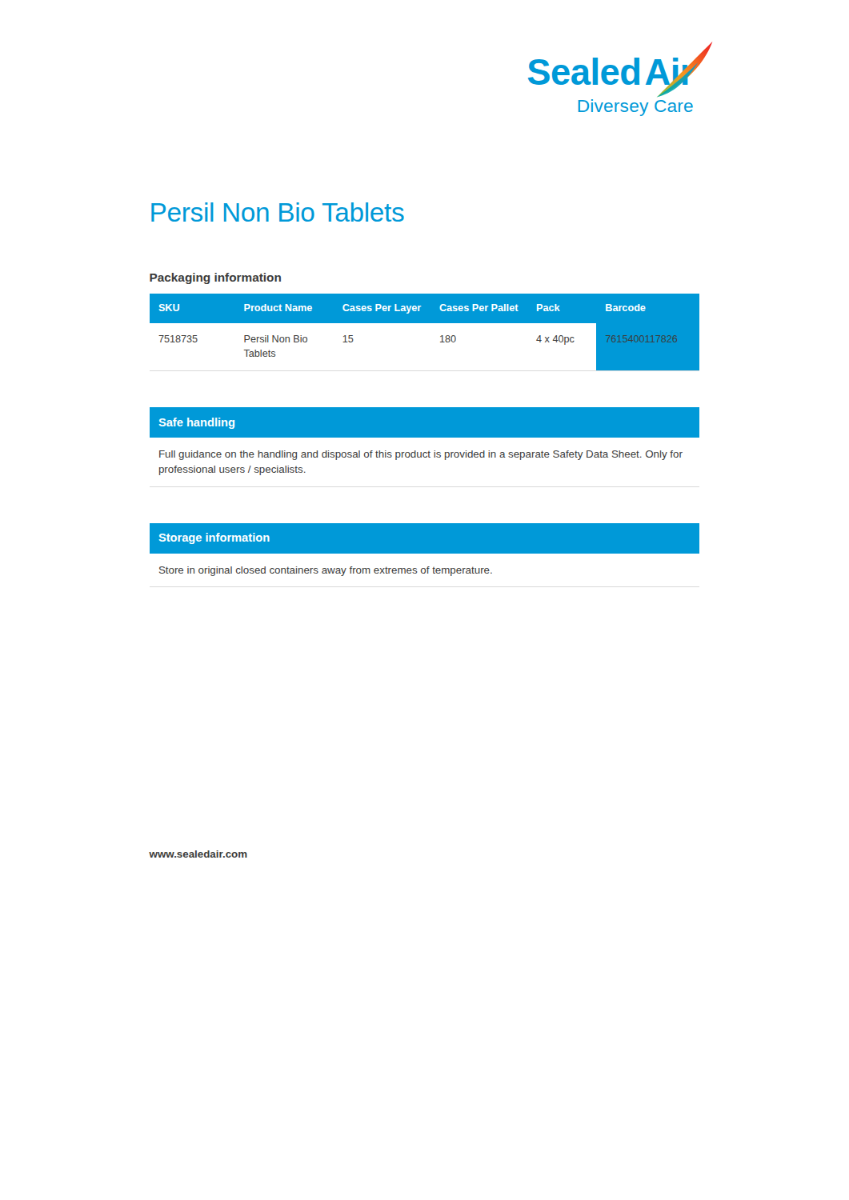SealedAir
Diversey Care
Persil Non Bio Tablets
Packaging information
| SKU | Product Name | Cases Per Layer | Cases Per Pallet | Pack | Barcode |
| --- | --- | --- | --- | --- | --- |
| 7518735 | Persil Non Bio Tablets | 15 | 180 | 4 x 40pc | 7615400117826 |
Safe handling
Full guidance on the handling and disposal of this product is provided in a separate Safety Data Sheet. Only for professional users / specialists.
Storage information
Store in original closed containers away from extremes of temperature.
www.sealedair.com